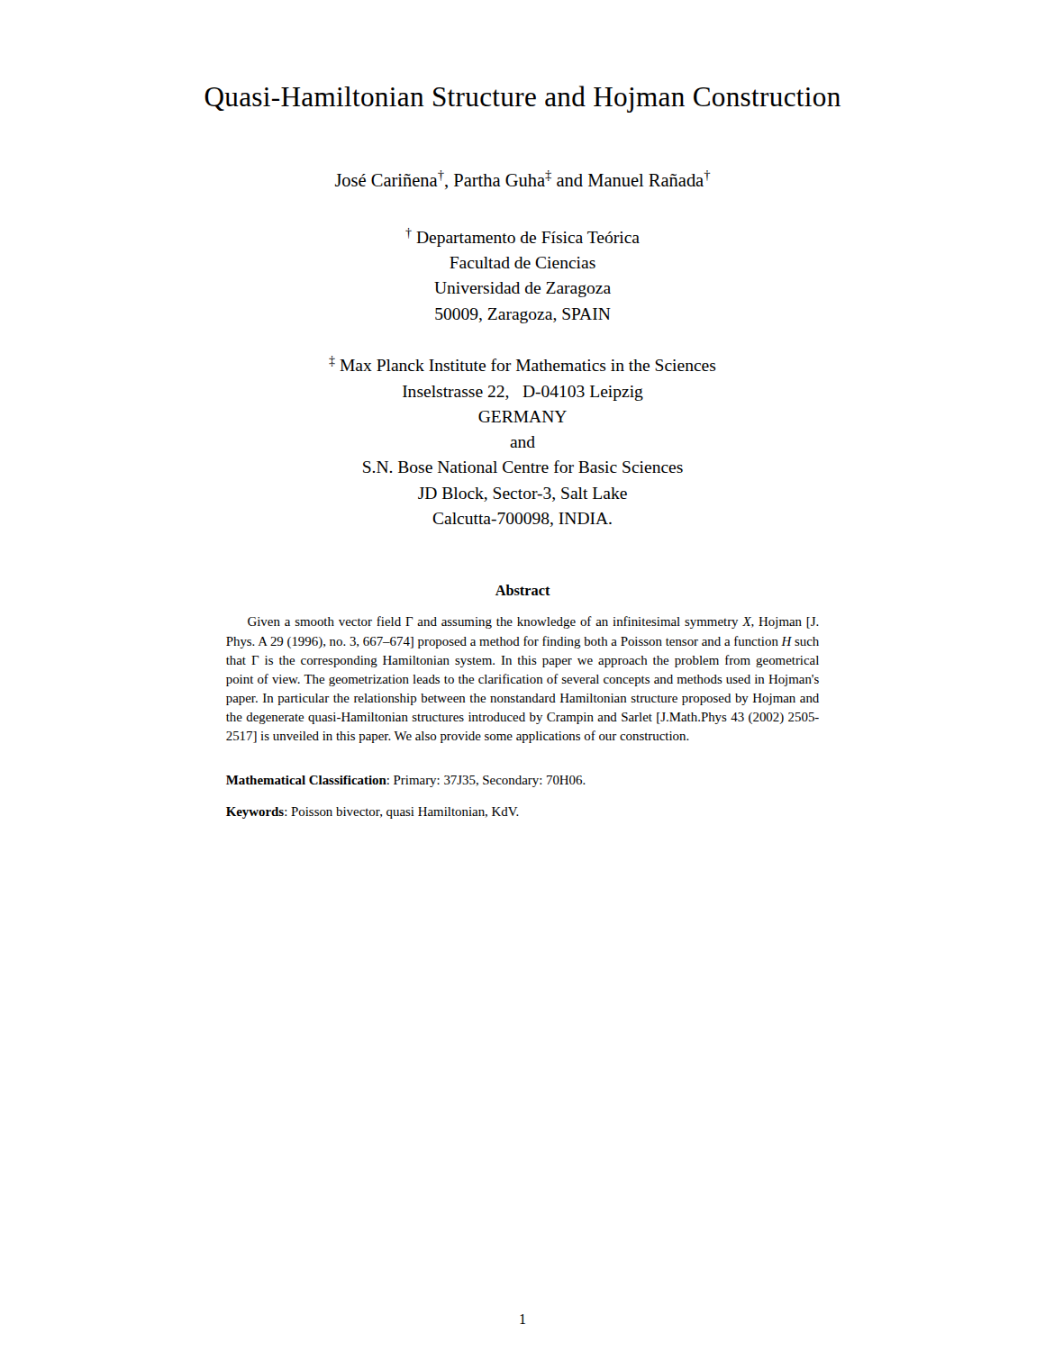Quasi-Hamiltonian Structure and Hojman Construction
José Cariñena†, Partha Guha‡ and Manuel Rañada†
† Departamento de Física Teórica Facultad de Ciencias Universidad de Zaragoza 50009, Zaragoza, SPAIN
‡ Max Planck Institute for Mathematics in the Sciences Inselstrasse 22, D-04103 Leipzig GERMANY and S.N. Bose National Centre for Basic Sciences JD Block, Sector-3, Salt Lake Calcutta-700098, INDIA.
Abstract
Given a smooth vector field Γ and assuming the knowledge of an infinitesimal symmetry X, Hojman [J. Phys. A 29 (1996), no. 3, 667–674] proposed a method for finding both a Poisson tensor and a function H such that Γ is the corresponding Hamiltonian system. In this paper we approach the problem from geometrical point of view. The geometrization leads to the clarification of several concepts and methods used in Hojman's paper. In particular the relationship between the nonstandard Hamiltonian structure proposed by Hojman and the degenerate quasi-Hamiltonian structures introduced by Crampin and Sarlet [J.Math.Phys 43 (2002) 2505-2517] is unveiled in this paper. We also provide some applications of our construction.
Mathematical Classification: Primary: 37J35, Secondary: 70H06.
Keywords: Poisson bivector, quasi Hamiltonian, KdV.
1